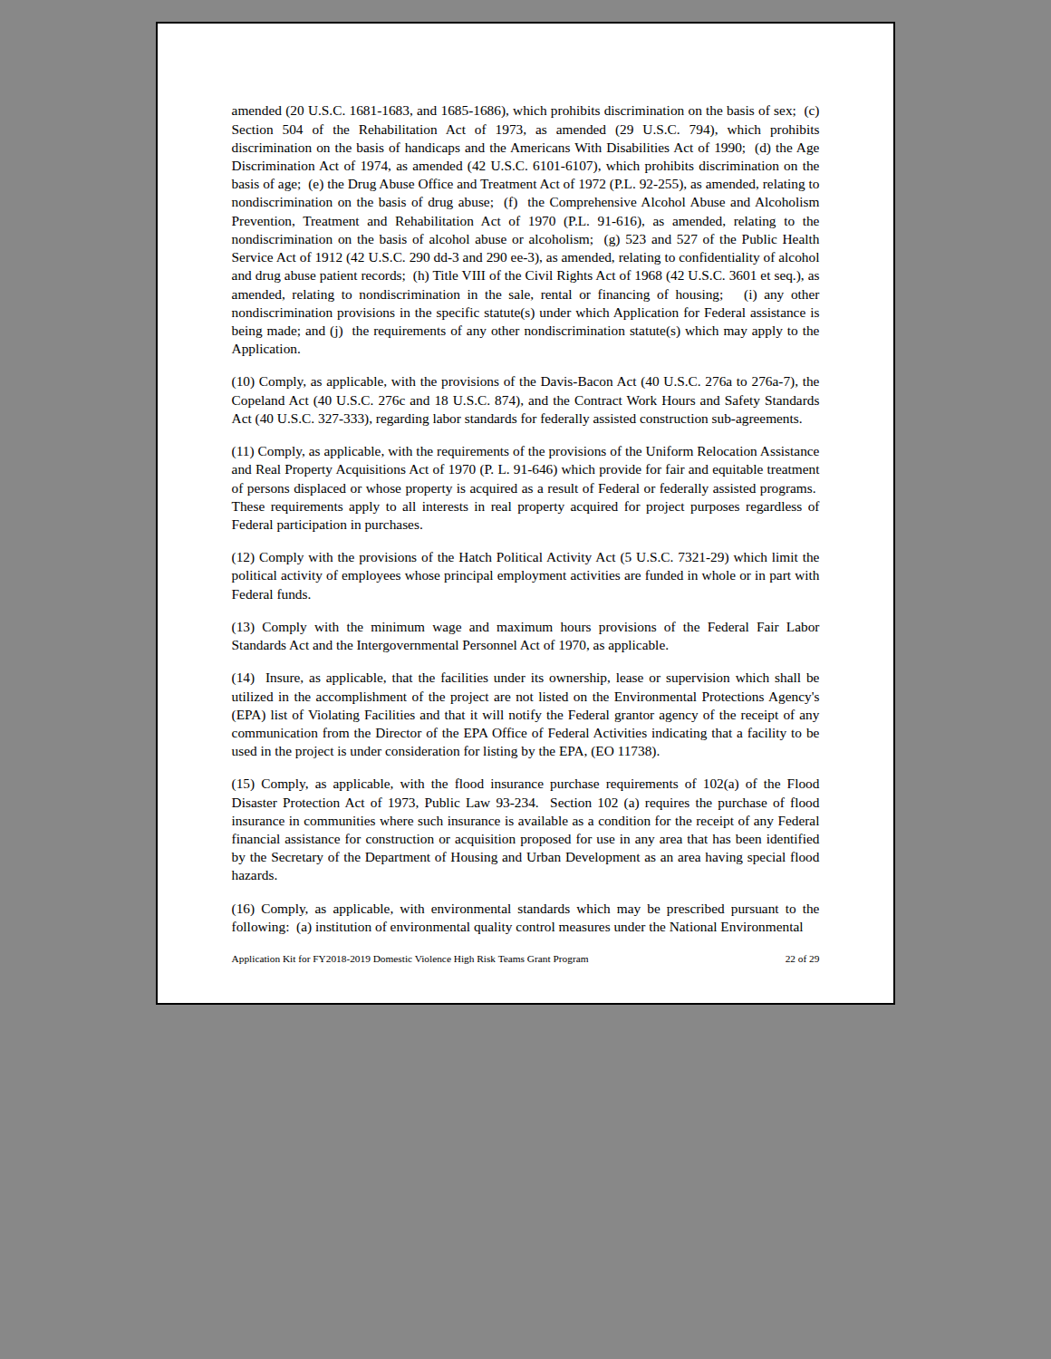amended (20 U.S.C. 1681-1683, and 1685-1686), which prohibits discrimination on the basis of sex; (c) Section 504 of the Rehabilitation Act of 1973, as amended (29 U.S.C. 794), which prohibits discrimination on the basis of handicaps and the Americans With Disabilities Act of 1990; (d) the Age Discrimination Act of 1974, as amended (42 U.S.C. 6101-6107), which prohibits discrimination on the basis of age; (e) the Drug Abuse Office and Treatment Act of 1972 (P.L. 92-255), as amended, relating to nondiscrimination on the basis of drug abuse; (f) the Comprehensive Alcohol Abuse and Alcoholism Prevention, Treatment and Rehabilitation Act of 1970 (P.L. 91-616), as amended, relating to the nondiscrimination on the basis of alcohol abuse or alcoholism; (g) 523 and 527 of the Public Health Service Act of 1912 (42 U.S.C. 290 dd-3 and 290 ee-3), as amended, relating to confidentiality of alcohol and drug abuse patient records; (h) Title VIII of the Civil Rights Act of 1968 (42 U.S.C. 3601 et seq.), as amended, relating to nondiscrimination in the sale, rental or financing of housing; (i) any other nondiscrimination provisions in the specific statute(s) under which Application for Federal assistance is being made; and (j) the requirements of any other nondiscrimination statute(s) which may apply to the Application.
(10) Comply, as applicable, with the provisions of the Davis-Bacon Act (40 U.S.C. 276a to 276a-7), the Copeland Act (40 U.S.C. 276c and 18 U.S.C. 874), and the Contract Work Hours and Safety Standards Act (40 U.S.C. 327-333), regarding labor standards for federally assisted construction sub-agreements.
(11) Comply, as applicable, with the requirements of the provisions of the Uniform Relocation Assistance and Real Property Acquisitions Act of 1970 (P. L. 91-646) which provide for fair and equitable treatment of persons displaced or whose property is acquired as a result of Federal or federally assisted programs. These requirements apply to all interests in real property acquired for project purposes regardless of Federal participation in purchases.
(12) Comply with the provisions of the Hatch Political Activity Act (5 U.S.C. 7321-29) which limit the political activity of employees whose principal employment activities are funded in whole or in part with Federal funds.
(13) Comply with the minimum wage and maximum hours provisions of the Federal Fair Labor Standards Act and the Intergovernmental Personnel Act of 1970, as applicable.
(14) Insure, as applicable, that the facilities under its ownership, lease or supervision which shall be utilized in the accomplishment of the project are not listed on the Environmental Protections Agency's (EPA) list of Violating Facilities and that it will notify the Federal grantor agency of the receipt of any communication from the Director of the EPA Office of Federal Activities indicating that a facility to be used in the project is under consideration for listing by the EPA, (EO 11738).
(15) Comply, as applicable, with the flood insurance purchase requirements of 102(a) of the Flood Disaster Protection Act of 1973, Public Law 93-234. Section 102 (a) requires the purchase of flood insurance in communities where such insurance is available as a condition for the receipt of any Federal financial assistance for construction or acquisition proposed for use in any area that has been identified by the Secretary of the Department of Housing and Urban Development as an area having special flood hazards.
(16) Comply, as applicable, with environmental standards which may be prescribed pursuant to the following: (a) institution of environmental quality control measures under the National Environmental
Application Kit for FY2018-2019 Domestic Violence High Risk Teams Grant Program 22 of 29